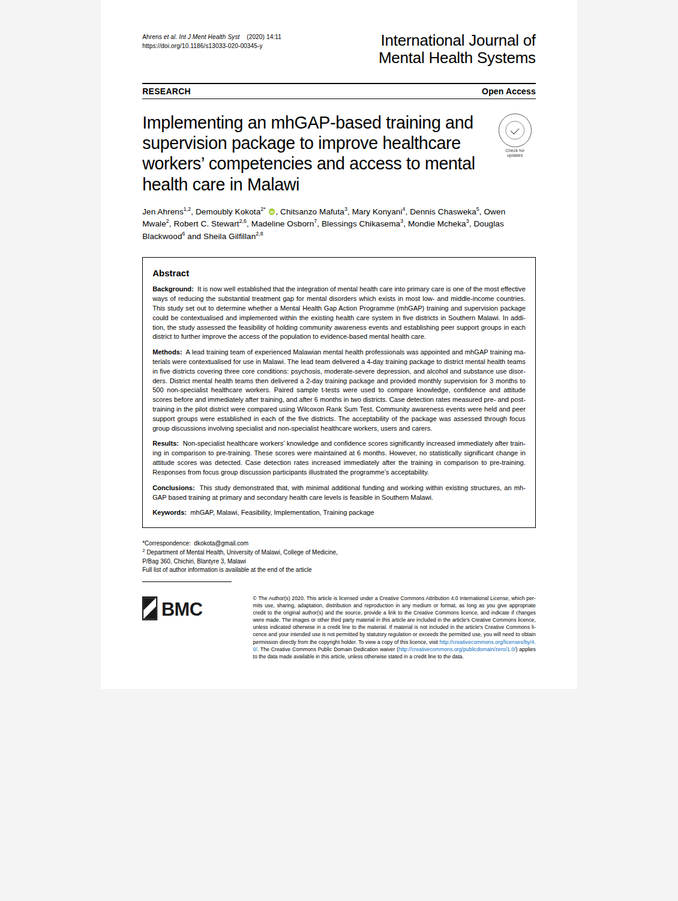Ahrens et al. Int J Ment Health Syst (2020) 14:11 https://doi.org/10.1186/s13033-020-00345-y
International Journal of
Mental Health Systems
RESEARCH
Open Access
Implementing an mhGAP-based training and supervision package to improve healthcare workers’ competencies and access to mental health care in Malawi
Check for
updates
Jen Ahrens1,2, Demoubly Kokota2* , Chitsanzo Mafuta3, Mary Konyani4, Dennis Chasweka5, Owen Mwale2, Robert C. Stewart2,6, Madeline Osborn7, Blessings Chikasema3, Mondie Mcheka3, Douglas Blackwood6 and Sheila Gilfillan2,8
Abstract
Background: It is now well established that the integration of mental health care into primary care is one of the most effective ways of reducing the substantial treatment gap for mental disorders which exists in most low- and middle-income countries. This study set out to determine whether a Mental Health Gap Action Programme (mhGAP) training and supervision package could be contextualised and implemented within the existing health care system in five districts in Southern Malawi. In addition, the study assessed the feasibility of holding community awareness events and establishing peer support groups in each district to further improve the access of the population to evidence-based mental health care.
Methods: A lead training team of experienced Malawian mental health professionals was appointed and mhGAP training materials were contextualised for use in Malawi. The lead team delivered a 4-day training package to district mental health teams in five districts covering three core conditions: psychosis, moderate-severe depression, and alcohol and substance use disorders. District mental health teams then delivered a 2-day training package and provided monthly supervision for 3 months to 500 non-specialist healthcare workers. Paired sample t-tests were used to compare knowledge, confidence and attitude scores before and immediately after training, and after 6 months in two districts. Case detection rates measured pre- and post-training in the pilot district were compared using Wilcoxon Rank Sum Test. Community awareness events were held and peer support groups were established in each of the five districts. The acceptability of the package was assessed through focus group discussions involving specialist and non-specialist healthcare workers, users and carers.
Results: Non-specialist healthcare workers’ knowledge and confidence scores significantly increased immediately after training in comparison to pre-training. These scores were maintained at 6 months. However, no statistically significant change in attitude scores was detected. Case detection rates increased immediately after the training in comparison to pre-training. Responses from focus group discussion participants illustrated the programme’s acceptability.
Conclusions: This study demonstrated that, with minimal additional funding and working within existing structures, an mhGAP based training at primary and secondary health care levels is feasible in Southern Malawi.
Keywords: mhGAP, Malawi, Feasibility, Implementation, Training package
*Correspondence: dkokota@gmail.com
2 Department of Mental Health, University of Malawi, College of Medicine,
P/Bag 360, Chichiri, Blantyre 3, Malawi
Full list of author information is available at the end of the article
BMC
© The Author(s) 2020. This article is licensed under a Creative Commons Attribution 4.0 International License, which permits use, sharing, adaptation, distribution and reproduction in any medium or format, as long as you give appropriate credit to the original author(s) and the source, provide a link to the Creative Commons licence, and indicate if changes were made. The images or other third party material in this article are included in the article's Creative Commons licence, unless indicated otherwise in a credit line to the material. If material is not included in the article's Creative Commons licence and your intended use is not permitted by statutory regulation or exceeds the permitted use, you will need to obtain permission directly from the copyright holder. To view a copy of this licence, visit http://creativecommons.org/licenses/by/4.0/. The Creative Commons Public Domain Dedication waiver (http://creativecommons.org/publicdomain/zero/1.0/) applies to the data made available in this article, unless otherwise stated in a credit line to the data.